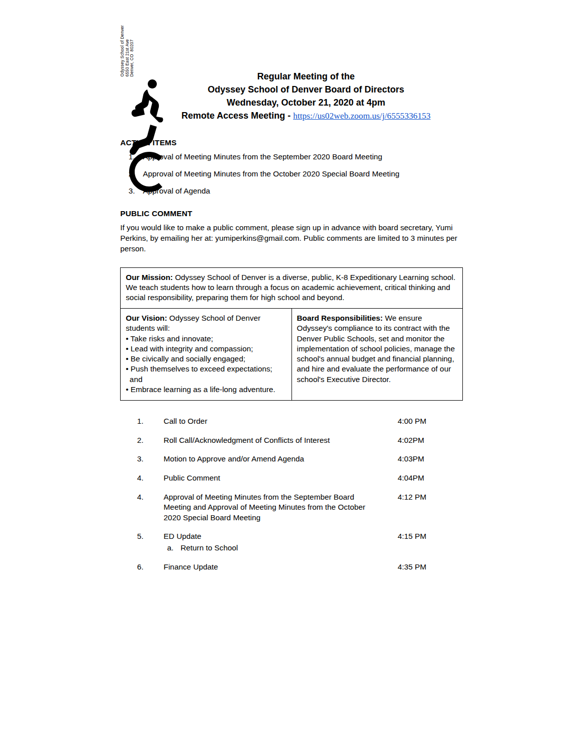Odyssey School of Denver
6550 East 21st Ave
Denver, CO 80207
Regular Meeting of the
Odyssey School of Denver Board of Directors
Wednesday, October 21, 2020 at 4pm
Remote Access Meeting - https://us02web.zoom.us/j/6555336153
ACTION ITEMS
Approval of Meeting Minutes from the September 2020 Board Meeting
Approval of Meeting Minutes from the October 2020 Special Board Meeting
Approval of Agenda
PUBLIC COMMENT
If you would like to make a public comment, please sign up in advance with board secretary, Yumi Perkins, by emailing her at: yumiperkins@gmail.com. Public comments are limited to 3 minutes per person.
| Our Mission: Odyssey School of Denver is a diverse, public, K-8 Expeditionary Learning school. We teach students how to learn through a focus on academic achievement, critical thinking and social responsibility, preparing them for high school and beyond. |
| Our Vision: Odyssey School of Denver students will: • Take risks and innovate; • Lead with integrity and compassion; • Be civically and socially engaged; • Push themselves to exceed expectations; and • Embrace learning as a life-long adventure. | Board Responsibilities: We ensure Odyssey's compliance to its contract with the Denver Public Schools, set and monitor the implementation of school policies, manage the school's annual budget and financial planning, and hire and evaluate the performance of our school's Executive Director. |
| 1. | Call to Order | 4:00 PM |
| 2. | Roll Call/Acknowledgment of Conflicts of Interest | 4:02PM |
| 3. | Motion to Approve and/or Amend Agenda | 4:03PM |
| 4. | Public Comment | 4:04PM |
| 4. | Approval of Meeting Minutes from the September Board Meeting and Approval of Meeting Minutes from the October 2020 Special Board Meeting | 4:12 PM |
| 5. | ED Update Return to School | 4:15 PM |
| 6. | Finance Update | 4:35 PM |